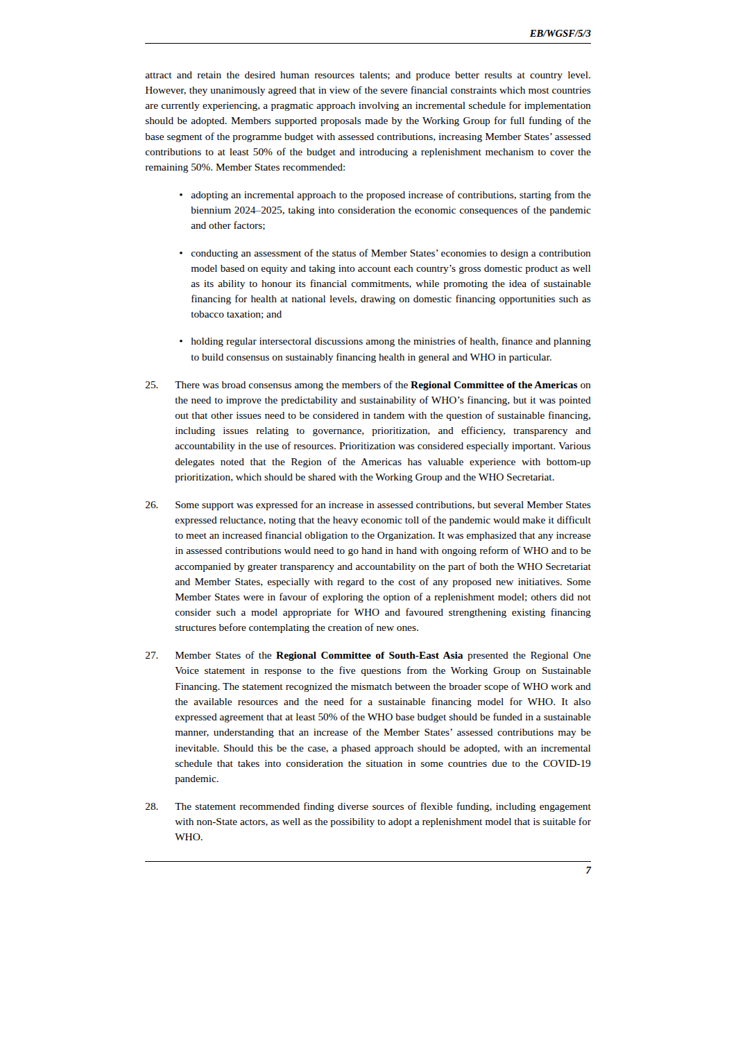EB/WGSF/5/3
attract and retain the desired human resources talents; and produce better results at country level. However, they unanimously agreed that in view of the severe financial constraints which most countries are currently experiencing, a pragmatic approach involving an incremental schedule for implementation should be adopted. Members supported proposals made by the Working Group for full funding of the base segment of the programme budget with assessed contributions, increasing Member States’ assessed contributions to at least 50% of the budget and introducing a replenishment mechanism to cover the remaining 50%. Member States recommended:
adopting an incremental approach to the proposed increase of contributions, starting from the biennium 2024–2025, taking into consideration the economic consequences of the pandemic and other factors;
conducting an assessment of the status of Member States’ economies to design a contribution model based on equity and taking into account each country’s gross domestic product as well as its ability to honour its financial commitments, while promoting the idea of sustainable financing for health at national levels, drawing on domestic financing opportunities such as tobacco taxation; and
holding regular intersectoral discussions among the ministries of health, finance and planning to build consensus on sustainably financing health in general and WHO in particular.
25.
There was broad consensus among the members of the Regional Committee of the Americas on the need to improve the predictability and sustainability of WHO’s financing, but it was pointed out that other issues need to be considered in tandem with the question of sustainable financing, including issues relating to governance, prioritization, and efficiency, transparency and accountability in the use of resources. Prioritization was considered especially important. Various delegates noted that the Region of the Americas has valuable experience with bottom-up prioritization, which should be shared with the Working Group and the WHO Secretariat.
26.
Some support was expressed for an increase in assessed contributions, but several Member States expressed reluctance, noting that the heavy economic toll of the pandemic would make it difficult to meet an increased financial obligation to the Organization. It was emphasized that any increase in assessed contributions would need to go hand in hand with ongoing reform of WHO and to be accompanied by greater transparency and accountability on the part of both the WHO Secretariat and Member States, especially with regard to the cost of any proposed new initiatives. Some Member States were in favour of exploring the option of a replenishment model; others did not consider such a model appropriate for WHO and favoured strengthening existing financing structures before contemplating the creation of new ones.
27.
Member States of the Regional Committee of South-East Asia presented the Regional One Voice statement in response to the five questions from the Working Group on Sustainable Financing. The statement recognized the mismatch between the broader scope of WHO work and the available resources and the need for a sustainable financing model for WHO. It also expressed agreement that at least 50% of the WHO base budget should be funded in a sustainable manner, understanding that an increase of the Member States’ assessed contributions may be inevitable. Should this be the case, a phased approach should be adopted, with an incremental schedule that takes into consideration the situation in some countries due to the COVID-19 pandemic.
28.
The statement recommended finding diverse sources of flexible funding, including engagement with non-State actors, as well as the possibility to adopt a replenishment model that is suitable for WHO.
7